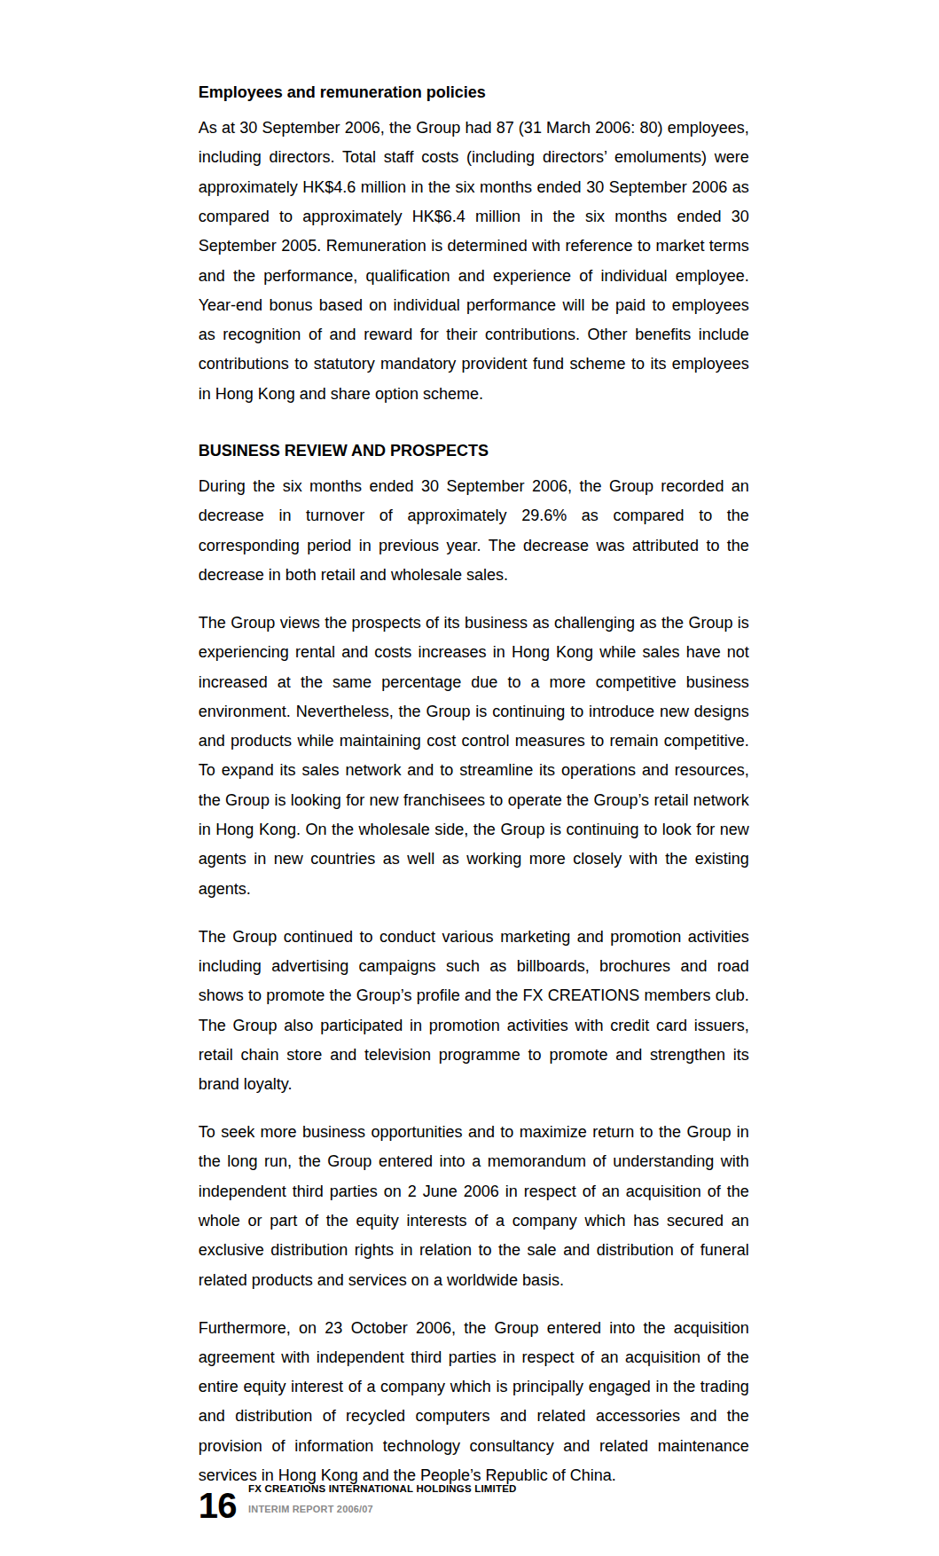Employees and remuneration policies
As at 30 September 2006, the Group had 87 (31 March 2006: 80) employees, including directors. Total staff costs (including directors’ emoluments) were approximately HK$4.6 million in the six months ended 30 September 2006 as compared to approximately HK$6.4 million in the six months ended 30 September 2005. Remuneration is determined with reference to market terms and the performance, qualification and experience of individual employee. Year-end bonus based on individual performance will be paid to employees as recognition of and reward for their contributions. Other benefits include contributions to statutory mandatory provident fund scheme to its employees in Hong Kong and share option scheme.
Business review and prospects
During the six months ended 30 September 2006, the Group recorded an decrease in turnover of approximately 29.6% as compared to the corresponding period in previous year. The decrease was attributed to the decrease in both retail and wholesale sales.
The Group views the prospects of its business as challenging as the Group is experiencing rental and costs increases in Hong Kong while sales have not increased at the same percentage due to a more competitive business environment. Nevertheless, the Group is continuing to introduce new designs and products while maintaining cost control measures to remain competitive. To expand its sales network and to streamline its operations and resources, the Group is looking for new franchisees to operate the Group’s retail network in Hong Kong. On the wholesale side, the Group is continuing to look for new agents in new countries as well as working more closely with the existing agents.
The Group continued to conduct various marketing and promotion activities including advertising campaigns such as billboards, brochures and road shows to promote the Group’s profile and the FX CREATIONS members club. The Group also participated in promotion activities with credit card issuers, retail chain store and television programme to promote and strengthen its brand loyalty.
To seek more business opportunities and to maximize return to the Group in the long run, the Group entered into a memorandum of understanding with independent third parties on 2 June 2006 in respect of an acquisition of the whole or part of the equity interests of a company which has secured an exclusive distribution rights in relation to the sale and distribution of funeral related products and services on a worldwide basis.
Furthermore, on 23 October 2006, the Group entered into the acquisition agreement with independent third parties in respect of an acquisition of the entire equity interest of a company which is principally engaged in the trading and distribution of recycled computers and related accessories and the provision of information technology consultancy and related maintenance services in Hong Kong and the People’s Republic of China.
16
FX CREATIONS INTERNATIONAL HOLDINGS LIMITED
INTERIM REPORT 2006/07